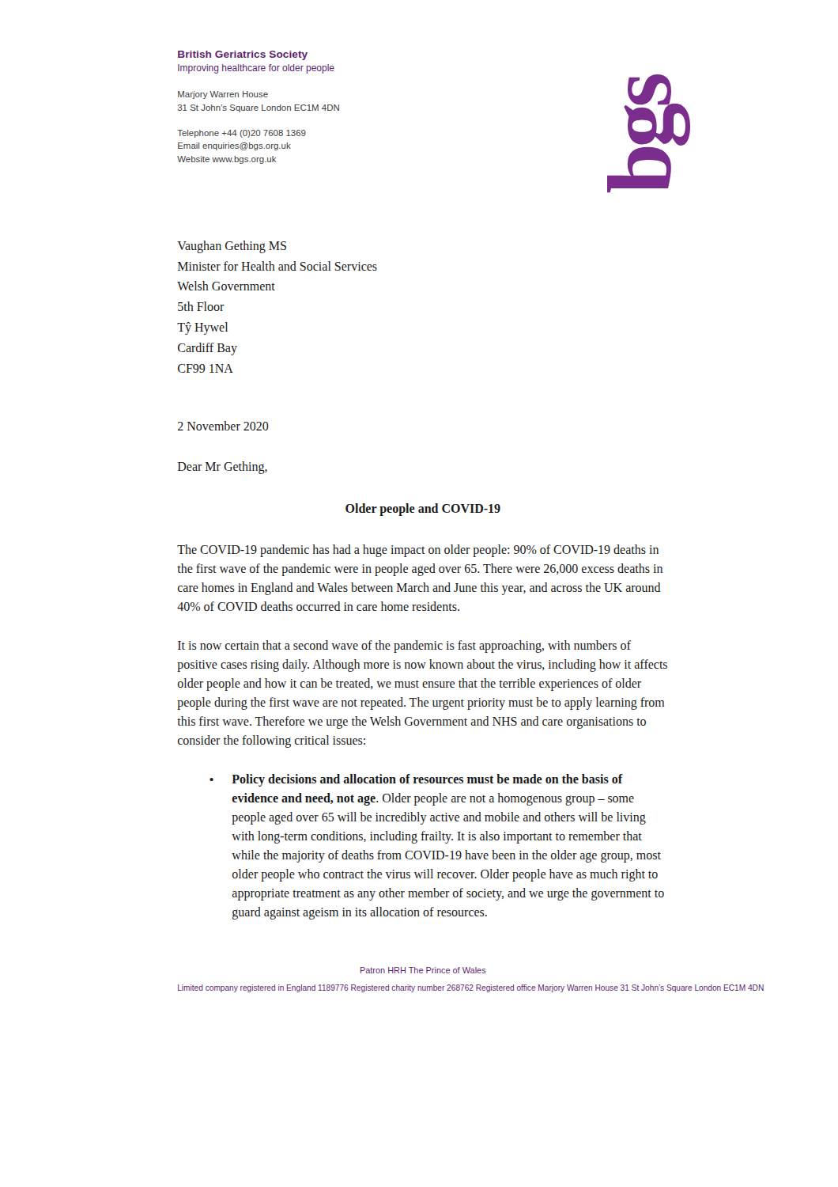British Geriatrics Society
Improving healthcare for older people
Marjory Warren House
31 St John’s Square London EC1M 4DN
Telephone +44 (0)20 7608 1369
Email enquiries@bgs.org.uk
Website www.bgs.org.uk
bgs
Vaughan Gething MS
Minister for Health and Social Services
Welsh Government
5th Floor
Tŷ Hywel
Cardiff Bay
CF99 1NA
2 November 2020
Dear Mr Gething,
Older people and COVID-19
The COVID-19 pandemic has had a huge impact on older people: 90% of COVID-19 deaths in the first wave of the pandemic were in people aged over 65. There were 26,000 excess deaths in care homes in England and Wales between March and June this year, and across the UK around 40% of COVID deaths occurred in care home residents.
It is now certain that a second wave of the pandemic is fast approaching, with numbers of positive cases rising daily. Although more is now known about the virus, including how it affects older people and how it can be treated, we must ensure that the terrible experiences of older people during the first wave are not repeated. The urgent priority must be to apply learning from this first wave. Therefore we urge the Welsh Government and NHS and care organisations to consider the following critical issues:
Policy decisions and allocation of resources must be made on the basis of evidence and need, not age. Older people are not a homogenous group – some people aged over 65 will be incredibly active and mobile and others will be living with long-term conditions, including frailty. It is also important to remember that while the majority of deaths from COVID-19 have been in the older age group, most older people who contract the virus will recover. Older people have as much right to appropriate treatment as any other member of society, and we urge the government to guard against ageism in its allocation of resources.
Patron HRH The Prince of Wales
Limited company registered in England 1189776 Registered charity number 268762 Registered office Marjory Warren House 31 St John’s Square London EC1M 4DN